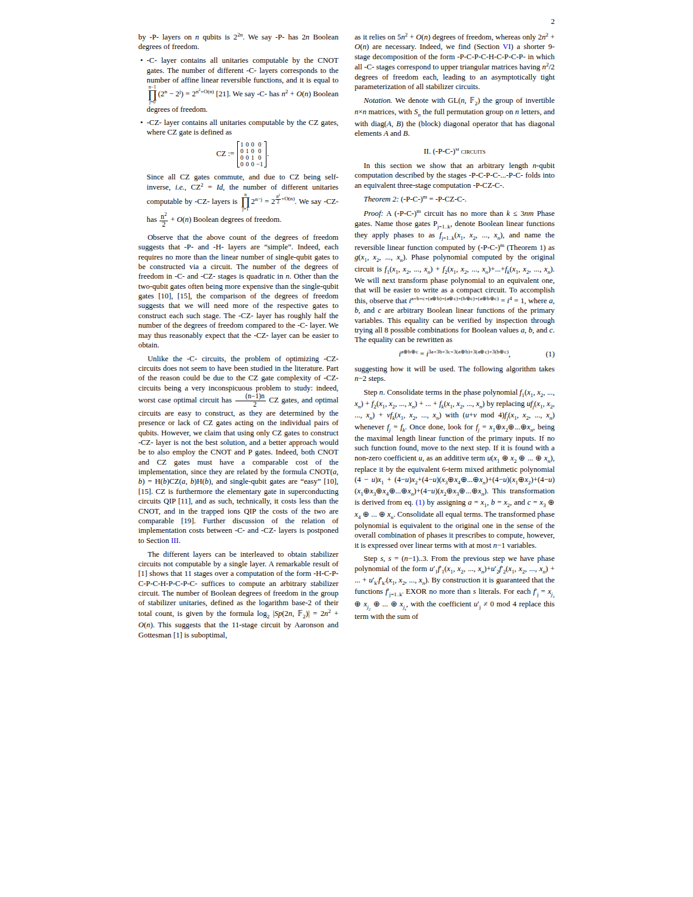2
by -P- layers on n qubits is 22n. We say -P- has 2n Boolean degrees of freedom.
-C- layer contains all unitaries computable by the CNOT gates. The number of different -C- layers corresponds to the number of affine linear reversible functions, and it is equal to n−1∏j=0(2n − 2j) = 2n2+O(n) [21]. We say -C- has n2 + O(n) Boolean degrees of freedom.
-CZ- layer contains all unitaries computable by the CZ gates, where CZ gate is defined as
CZ :=
| 1 | 0 | 0 | 0 |
| 0 | 1 | 0 | 0 |
| 0 | 0 | 1 | 0 |
| 0 | 0 | 0 | −1 |
.
Since all CZ gates commute, and due to CZ being self-inverse, i.e., CZ2 = Id, the number of different unitaries computable by -CZ- layers is n∏j=12n−j = 2n22+O(n). We say -CZ- has n22 + O(n) Boolean degrees of freedom.
Observe that the above count of the degrees of freedom suggests that -P- and -H- layers are “simple”. Indeed, each requires no more than the linear number of single-qubit gates to be constructed via a circuit. The number of the degrees of freedom in -C- and -CZ- stages is quadratic in n. Other than the two-qubit gates often being more expensive than the single-qubit gates [10], [15], the comparison of the degrees of freedom suggests that we will need more of the respective gates to construct each such stage. The -CZ- layer has roughly half the number of the degrees of freedom compared to the -C- layer. We may thus reasonably expect that the -CZ- layer can be easier to obtain.
Unlike the -C- circuits, the problem of optimizing -CZ- circuits does not seem to have been studied in the literature. Part of the reason could be due to the CZ gate complexity of -CZ- circuits being a very inconspicuous problem to study: indeed, worst case optimal circuit has (n−1)n 2 CZ gates, and optimal circuits are easy to construct, as they are determined by the presence or lack of CZ gates acting on the individual pairs of qubits. However, we claim that using only CZ gates to construct -CZ- layer is not the best solution, and a better approach would be to also employ the CNOT and P gates. Indeed, both CNOT and CZ gates must have a comparable cost of the implementation, since they are related by the formula CNOT(a, b) = H(b)CZ(a, b)H(b), and single-qubit gates are “easy” [10], [15]. CZ is furthermore the elementary gate in superconducting circuits QIP [11], and as such, technically, it costs less than the CNOT, and in the trapped ions QIP the costs of the two are comparable [19]. Further discussion of the relation of implementation costs between -C- and -CZ- layers is postponed to Section III.
The different layers can be interleaved to obtain stabilizer circuits not computable by a single layer. A remarkable result of [1] shows that 11 stages over a computation of the form -H-C-P-C-P-C-H-P-C-P-C- suffices to compute an arbitrary stabilizer circuit. The number of Boolean degrees of freedom in the group of stabilizer unitaries, defined as the logarithm base-2 of their total count, is given by the formula log2 |Sp(2n, 𝔽2)| = 2n2 + O(n). This suggests that the 11-stage circuit by Aaronson and Gottesman [1] is suboptimal,
as it relies on 5n2 + O(n) degrees of freedom, whereas only 2n2 + O(n) are necessary. Indeed, we find (Section VI) a shorter 9-stage decomposition of the form -P-C-P-C-H-C-P-C-P- in which all -C- stages correspond to upper triangular matrices having n2/2 degrees of freedom each, leading to an asymptotically tight parameterization of all stabilizer circuits.
Notation. We denote with GL(n, 𝔽2) the group of invertible n×n matrices, with Sn the full permutation group on n letters, and with diag(A, B) the (block) diagonal operator that has diagonal elements A and B.
II. (-P-C-)m circuits
In this section we show that an arbitrary length n-qubit computation described by the stages -P-C-P-C-...-P-C- folds into an equivalent three-stage computation -P-CZ-C-.
Theorem 2: (-P-C-)m = -P-CZ-C-.
Proof: A (-P-C-)m circuit has no more than k ≤ 3nm Phase gates. Name those gates Pj=1..k, denote Boolean linear functions they apply phases to as fj=1..k(x1, x2, ..., xn), and name the reversible linear function computed by (-P-C-)m (Theorem 1) as g(x1, x2, ..., xn). Phase polynomial computed by the original circuit is f1(x1, x2, ..., xn) + f2(x1, x2, ..., xn)+...+fk(x1, x2, ..., xn). We will next transform phase polynomial to an equivalent one, that will be easier to write as a compact circuit. To accomplish this, observe that ia+b+c+(a⊕b)+(a⊕c)+(b⊕c)+(a⊕b⊕c) = i4 = 1, where a, b, and c are arbitrary Boolean linear functions of the primary variables. This equality can be verified by inspection through trying all 8 possible combinations for Boolean values a, b, and c. The equality can be rewritten as
ia⊕b⊕c = i3a+3b+3c+3(a⊕b)+3(a⊕c)+3(b⊕c), (1)
suggesting how it will be used. The following algorithm takes n−2 steps.
Step n. Consolidate terms in the phase polynomial f1(x1, x2, ..., xn) + f2(x1, x2, ..., xn) + ... + fk(x1, x2, ..., xn) by replacing ufj(x1, x2, ..., xn) + vfk(x1, x2, ..., xn) with (u+v mod 4)fj(x1, x2, ..., xn) whenever fj = fk. Once done, look for fj = x1⊕x2⊕...⊕xn, being the maximal length linear function of the primary inputs. If no such function found, move to the next step. If it is found with a non-zero coefficient u, as an additive term u(x1 ⊕ x2 ⊕ ... ⊕ xn), replace it by the equivalent 6-term mixed arithmetic polynomial (4 − u)x1 + (4−u)x2+(4−u)(x3⊕x4⊕...⊕xn)+(4−u)(x1⊕x2)+(4−u)(x1⊕x3⊕x4⊕...⊕xn)+(4−u)(x2⊕x3⊕...⊕xn). This transformation is derived from eq. (1) by assigning a = x1, b = x2, and c = x3 ⊕ x4 ⊕ ... ⊕ xn. Consolidate all equal terms. The transformed phase polynomial is equivalent to the original one in the sense of the overall combination of phases it prescribes to compute, however, it is expressed over linear terms with at most n−1 variables.
Step s, s = (n−1)..3. From the previous step we have phase polynomial of the form u′1f′1(x1, x2, ..., xn)+u′2f′2(x1, x2, ..., xn) + ... + u′k′f′k′(x1, x2, ..., xn). By construction it is guaranteed that the functions f′j=1..k′ EXOR no more than s literals. For each f′j = xj1 ⊕ xj2 ⊕ ... ⊕ xjs, with the coefficient u′j ≠ 0 mod 4 replace this term with the sum of